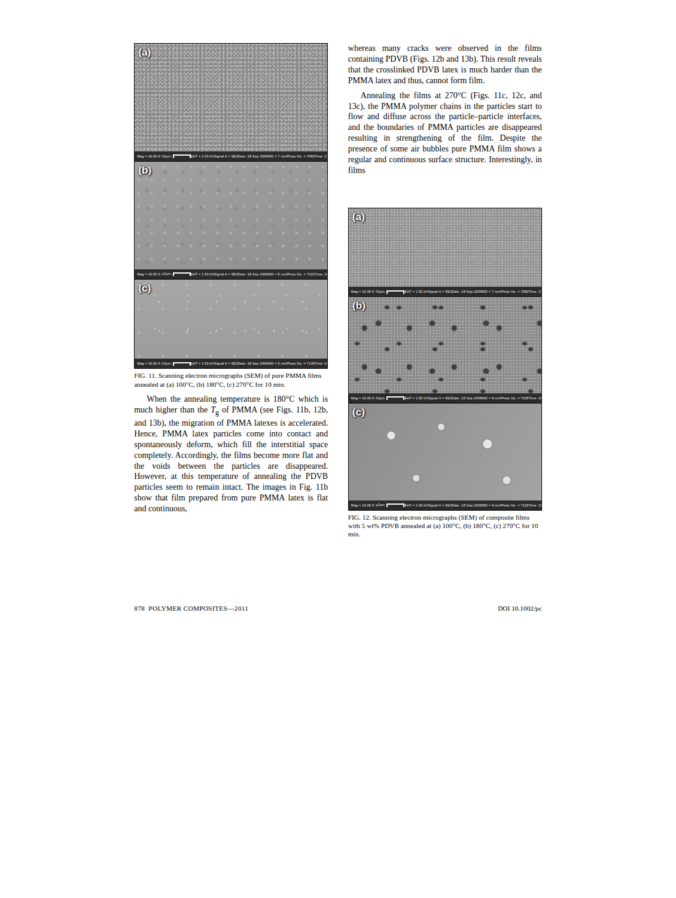(a)
Mag = 20.00 K X 2µm EHT = 2.00 kV Signal A = SE2 Date :18 Sep 2009 WD = 7 mm Photo No. = 7083 Time :17:19:46
(b)
Mag = 20.00 K X 1µm EHT = 1.50 kV Signal A = SE2 Date :18 Sep 2009 WD = 8 mm Photo No. = 7101 Time :18:41:53
(c)
Mag = 10.00 K X 2µm EHT = 1.50 kV Signal A = SE2 Date :18 Sep 2009 WD = 9 mm Photo No. = 7135 Time :19:39:54
FIG. 11. Scanning electron micrographs (SEM) of pure PMMA films annealed at (a) 100°C, (b) 180°C, (c) 270°C for 10 min.
When the annealing temperature is 180°C which is much higher than the Tg of PMMA (see Figs. 11b, 12b, and 13b), the migration of PMMA latexes is accelerated. Hence, PMMA latex particles come into contact and spontaneously deform, which fill the interstitial space completely. Accordingly, the films become more flat and the voids between the particles are disappeared. However, at this temperature of annealing the PDVB particles seem to remain intact. The images in Fig. 11b show that film prepared from pure PMMA latex is flat and continuous,
whereas many cracks were observed in the films containing PDVB (Figs. 12b and 13b). This result reveals that the crosslinked PDVB latex is much harder than the PMMA latex and thus, cannot form film.
Annealing the films at 270°C (Figs. 11c, 12c, and 13c), the PMMA polymer chains in the particles start to flow and diffuse across the particle–particle interfaces, and the boundaries of PMMA particles are disappeared resulting in strengthening of the film. Despite the presence of some air bubbles pure PMMA film shows a regular and continuous surface structure. Interestingly, in films
(a)
Mag = 10.00 K X 2µm EHT = 1.50 kV Signal A = SE2 Date :18 Sep 2009 WD = 7 mm Photo No. = 7090 Time :17:37:03
(b)
Mag = 10.00 K X 2µm EHT = 1.50 kV Signal A = SE2 Date :18 Sep 2009 WD = 8 mm Photo No. = 7105 Time :18:50:57
(c)
Mag = 10.00 K X 2µm EHT = 1.50 kV Signal A = SE2 Date :18 Sep 2009 WD = 9 mm Photo No. = 7129 Time :19:30:06
FIG. 12. Scanning electron micrographs (SEM) of composite films with 5 wt% PDVB annealed at (a) 100°C, (b) 180°C, (c) 270°C for 10 min.
878 POLYMER COMPOSITES—2011
DOI 10.1002/pc